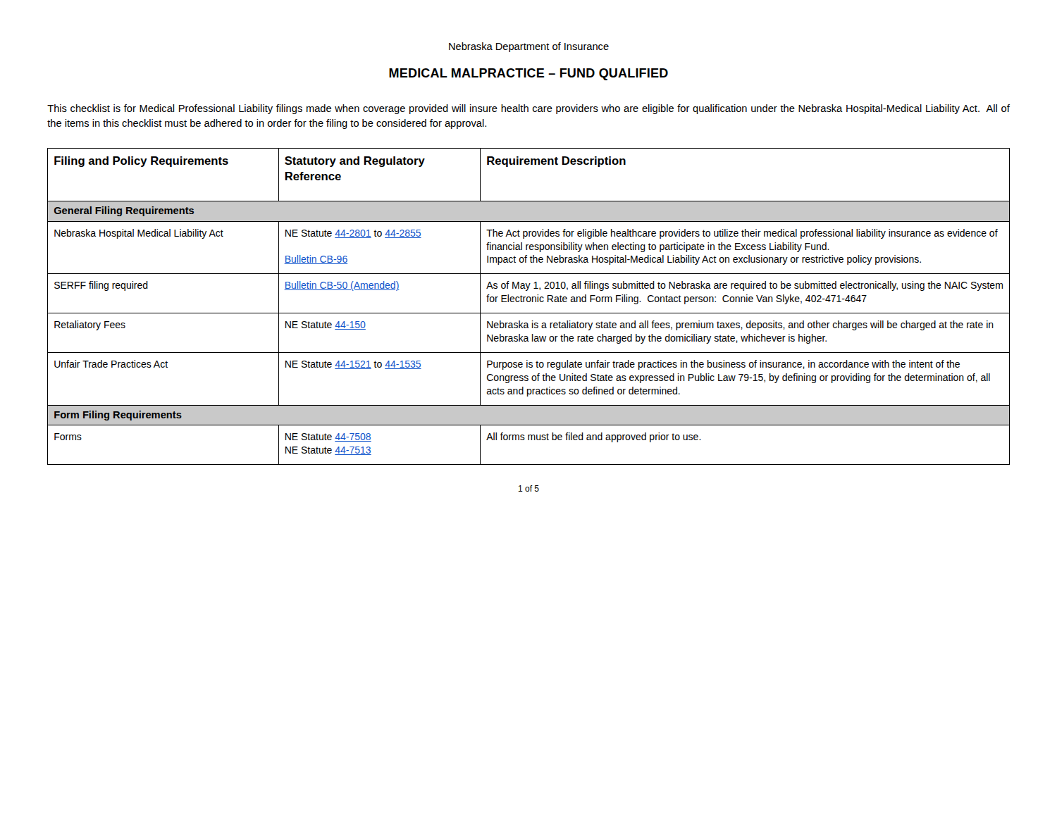Nebraska Department of Insurance
MEDICAL MALPRACTICE – FUND QUALIFIED
This checklist is for Medical Professional Liability filings made when coverage provided will insure health care providers who are eligible for qualification under the Nebraska Hospital-Medical Liability Act. All of the items in this checklist must be adhered to in order for the filing to be considered for approval.
| Filing and Policy Requirements | Statutory and Regulatory Reference | Requirement Description |
| --- | --- | --- |
| General Filing Requirements |
| Nebraska Hospital Medical Liability Act | NE Statute 44-2801 to 44-2855 Bulletin CB-96 | The Act provides for eligible healthcare providers to utilize their medical professional liability insurance as evidence of financial responsibility when electing to participate in the Excess Liability Fund. Impact of the Nebraska Hospital-Medical Liability Act on exclusionary or restrictive policy provisions. |
| SERFF filing required | Bulletin CB-50 (Amended) | As of May 1, 2010, all filings submitted to Nebraska are required to be submitted electronically, using the NAIC System for Electronic Rate and Form Filing. Contact person: Connie Van Slyke, 402-471-4647 |
| Retaliatory Fees | NE Statute 44-150 | Nebraska is a retaliatory state and all fees, premium taxes, deposits, and other charges will be charged at the rate in Nebraska law or the rate charged by the domiciliary state, whichever is higher. |
| Unfair Trade Practices Act | NE Statute 44-1521 to 44-1535 | Purpose is to regulate unfair trade practices in the business of insurance, in accordance with the intent of the Congress of the United State as expressed in Public Law 79-15, by defining or providing for the determination of, all acts and practices so defined or determined. |
| Form Filing Requirements |
| Forms | NE Statute 44-7508 NE Statute 44-7513 | All forms must be filed and approved prior to use. |
1 of 5